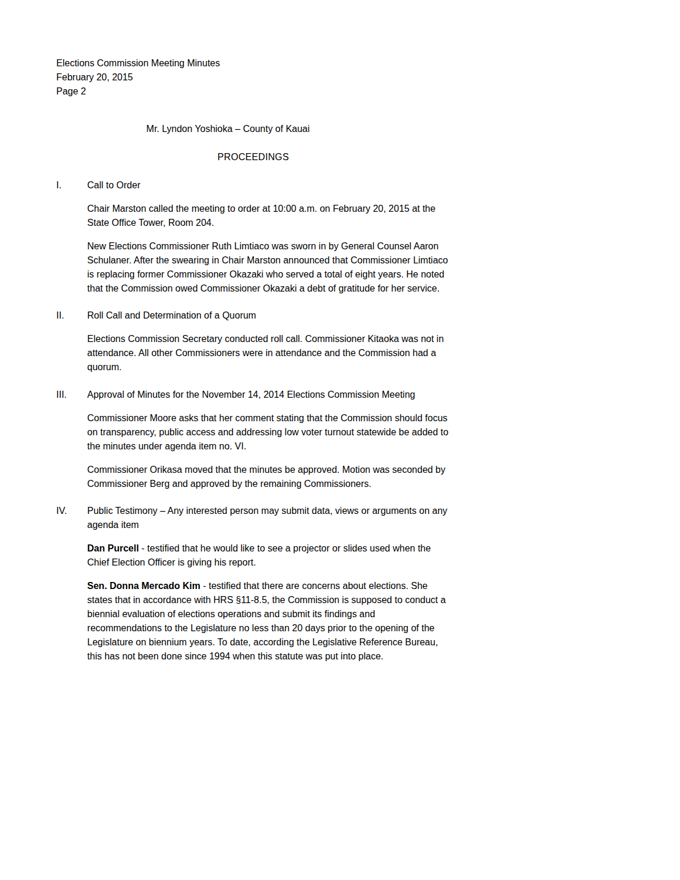Elections Commission Meeting Minutes
February 20, 2015
Page 2
Mr. Lyndon Yoshioka – County of Kauai
PROCEEDINGS
I. Call to Order
Chair Marston called the meeting to order at 10:00 a.m. on February 20, 2015 at the State Office Tower, Room 204.
New Elections Commissioner Ruth Limtiaco was sworn in by General Counsel Aaron Schulaner. After the swearing in Chair Marston announced that Commissioner Limtiaco is replacing former Commissioner Okazaki who served a total of eight years. He noted that the Commission owed Commissioner Okazaki a debt of gratitude for her service.
II. Roll Call and Determination of a Quorum
Elections Commission Secretary conducted roll call. Commissioner Kitaoka was not in attendance. All other Commissioners were in attendance and the Commission had a quorum.
III. Approval of Minutes for the November 14, 2014 Elections Commission Meeting
Commissioner Moore asks that her comment stating that the Commission should focus on transparency, public access and addressing low voter turnout statewide be added to the minutes under agenda item no. VI.
Commissioner Orikasa moved that the minutes be approved. Motion was seconded by Commissioner Berg and approved by the remaining Commissioners.
IV. Public Testimony – Any interested person may submit data, views or arguments on any agenda item
Dan Purcell - testified that he would like to see a projector or slides used when the Chief Election Officer is giving his report.
Sen. Donna Mercado Kim - testified that there are concerns about elections. She states that in accordance with HRS §11-8.5, the Commission is supposed to conduct a biennial evaluation of elections operations and submit its findings and recommendations to the Legislature no less than 20 days prior to the opening of the Legislature on biennium years. To date, according the Legislative Reference Bureau, this has not been done since 1994 when this statute was put into place.